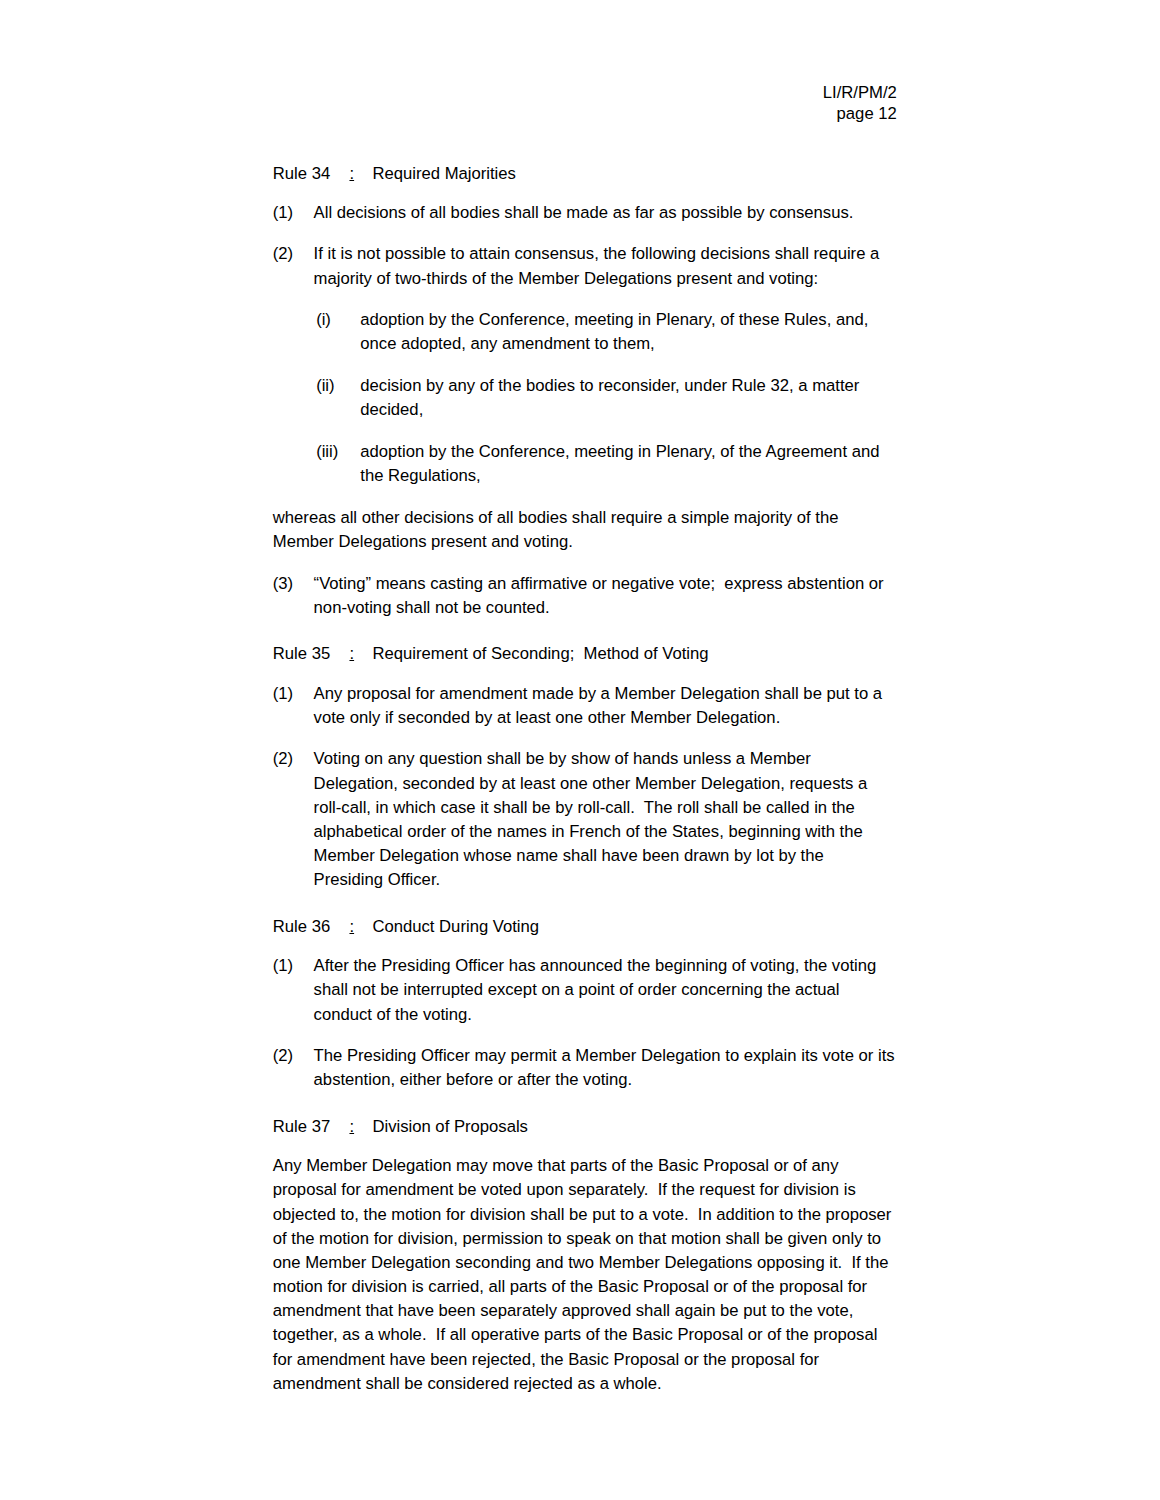LI/R/PM/2
page 12
Rule 34:Required Majorities
(1) All decisions of all bodies shall be made as far as possible by consensus.
(2) If it is not possible to attain consensus, the following decisions shall require a majority of two-thirds of the Member Delegations present and voting:
(i) adoption by the Conference, meeting in Plenary, of these Rules, and, once adopted, any amendment to them,
(ii) decision by any of the bodies to reconsider, under Rule 32, a matter decided,
(iii) adoption by the Conference, meeting in Plenary, of the Agreement and the Regulations,
whereas all other decisions of all bodies shall require a simple majority of the Member Delegations present and voting.
(3) “Voting” means casting an affirmative or negative vote; express abstention or non-voting shall not be counted.
Rule 35:Requirement of Seconding; Method of Voting
(1) Any proposal for amendment made by a Member Delegation shall be put to a vote only if seconded by at least one other Member Delegation.
(2) Voting on any question shall be by show of hands unless a Member Delegation, seconded by at least one other Member Delegation, requests a roll-call, in which case it shall be by roll-call. The roll shall be called in the alphabetical order of the names in French of the States, beginning with the Member Delegation whose name shall have been drawn by lot by the Presiding Officer.
Rule 36:Conduct During Voting
(1) After the Presiding Officer has announced the beginning of voting, the voting shall not be interrupted except on a point of order concerning the actual conduct of the voting.
(2) The Presiding Officer may permit a Member Delegation to explain its vote or its abstention, either before or after the voting.
Rule 37:Division of Proposals
Any Member Delegation may move that parts of the Basic Proposal or of any proposal for amendment be voted upon separately. If the request for division is objected to, the motion for division shall be put to a vote. In addition to the proposer of the motion for division, permission to speak on that motion shall be given only to one Member Delegation seconding and two Member Delegations opposing it. If the motion for division is carried, all parts of the Basic Proposal or of the proposal for amendment that have been separately approved shall again be put to the vote, together, as a whole. If all operative parts of the Basic Proposal or of the proposal for amendment have been rejected, the Basic Proposal or the proposal for amendment shall be considered rejected as a whole.